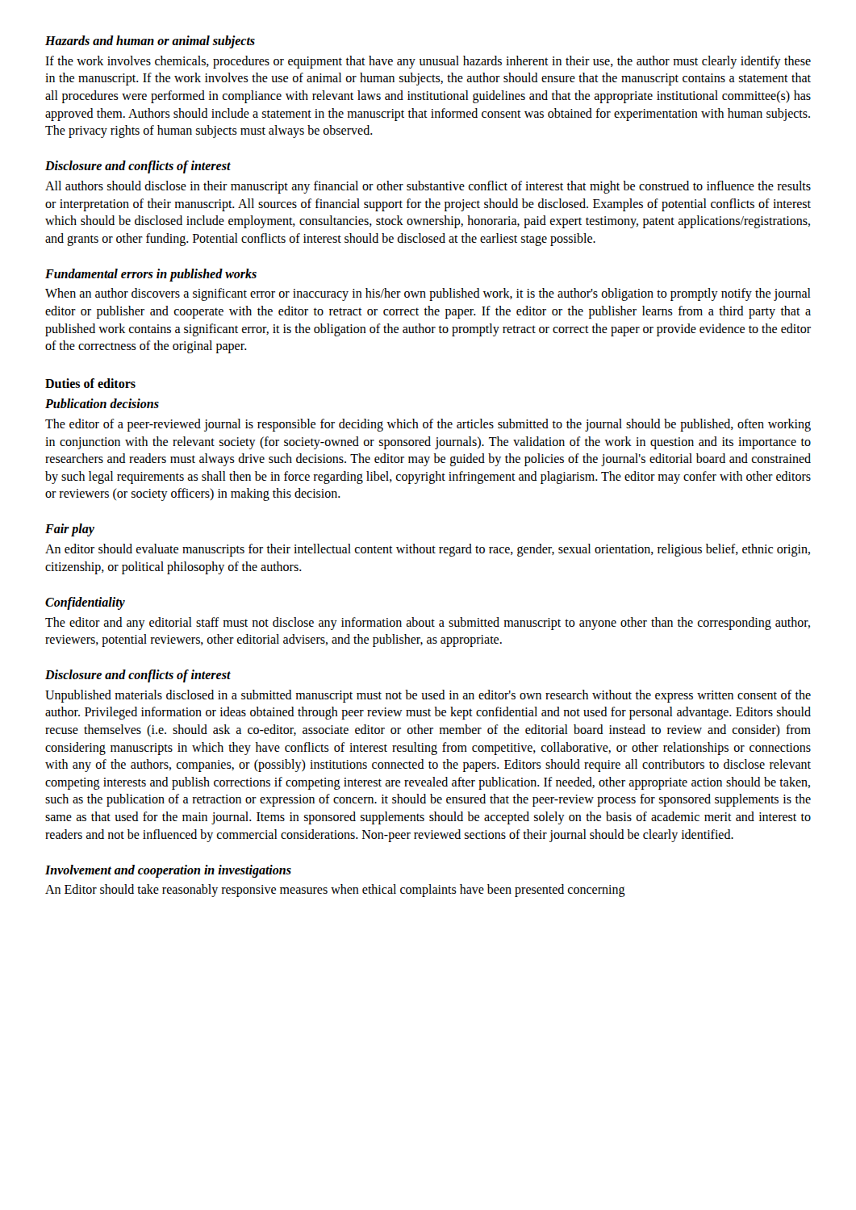Hazards and human or animal subjects
If the work involves chemicals, procedures or equipment that have any unusual hazards inherent in their use, the author must clearly identify these in the manuscript. If the work involves the use of animal or human subjects, the author should ensure that the manuscript contains a statement that all procedures were performed in compliance with relevant laws and institutional guidelines and that the appropriate institutional committee(s) has approved them. Authors should include a statement in the manuscript that informed consent was obtained for experimentation with human subjects. The privacy rights of human subjects must always be observed.
Disclosure and conflicts of interest
All authors should disclose in their manuscript any financial or other substantive conflict of interest that might be construed to influence the results or interpretation of their manuscript. All sources of financial support for the project should be disclosed. Examples of potential conflicts of interest which should be disclosed include employment, consultancies, stock ownership, honoraria, paid expert testimony, patent applications/registrations, and grants or other funding. Potential conflicts of interest should be disclosed at the earliest stage possible.
Fundamental errors in published works
When an author discovers a significant error or inaccuracy in his/her own published work, it is the author's obligation to promptly notify the journal editor or publisher and cooperate with the editor to retract or correct the paper. If the editor or the publisher learns from a third party that a published work contains a significant error, it is the obligation of the author to promptly retract or correct the paper or provide evidence to the editor of the correctness of the original paper.
Duties of editors
Publication decisions
The editor of a peer-reviewed journal is responsible for deciding which of the articles submitted to the journal should be published, often working in conjunction with the relevant society (for society-owned or sponsored journals). The validation of the work in question and its importance to researchers and readers must always drive such decisions. The editor may be guided by the policies of the journal's editorial board and constrained by such legal requirements as shall then be in force regarding libel, copyright infringement and plagiarism. The editor may confer with other editors or reviewers (or society officers) in making this decision.
Fair play
An editor should evaluate manuscripts for their intellectual content without regard to race, gender, sexual orientation, religious belief, ethnic origin, citizenship, or political philosophy of the authors.
Confidentiality
The editor and any editorial staff must not disclose any information about a submitted manuscript to anyone other than the corresponding author, reviewers, potential reviewers, other editorial advisers, and the publisher, as appropriate.
Disclosure and conflicts of interest
Unpublished materials disclosed in a submitted manuscript must not be used in an editor's own research without the express written consent of the author. Privileged information or ideas obtained through peer review must be kept confidential and not used for personal advantage. Editors should recuse themselves (i.e. should ask a co-editor, associate editor or other member of the editorial board instead to review and consider) from considering manuscripts in which they have conflicts of interest resulting from competitive, collaborative, or other relationships or connections with any of the authors, companies, or (possibly) institutions connected to the papers. Editors should require all contributors to disclose relevant competing interests and publish corrections if competing interest are revealed after publication. If needed, other appropriate action should be taken, such as the publication of a retraction or expression of concern. it should be ensured that the peer-review process for sponsored supplements is the same as that used for the main journal. Items in sponsored supplements should be accepted solely on the basis of academic merit and interest to readers and not be influenced by commercial considerations. Non-peer reviewed sections of their journal should be clearly identified.
Involvement and cooperation in investigations
An Editor should take reasonably responsive measures when ethical complaints have been presented concerning